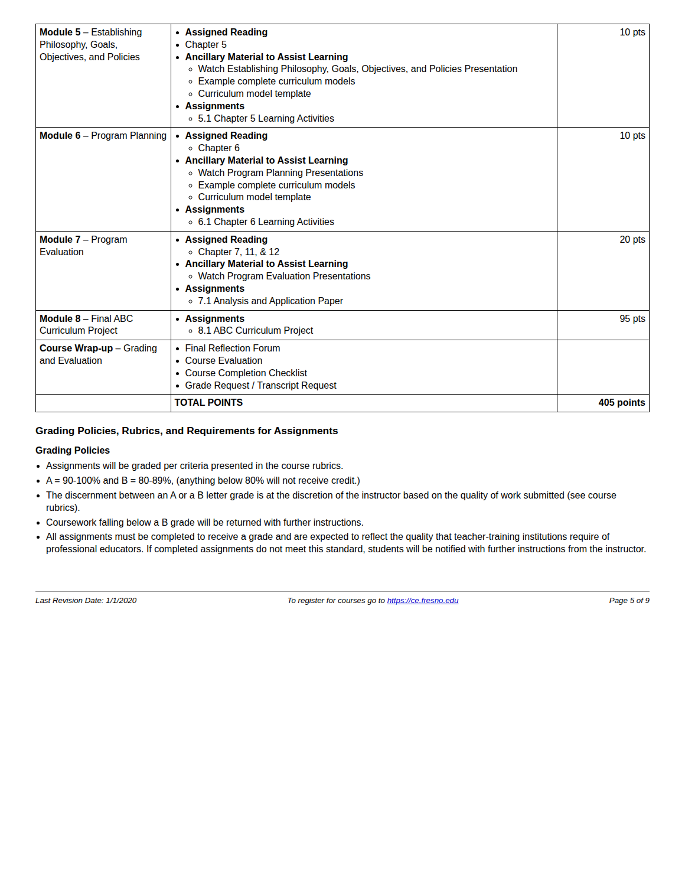| Module 5 – Establishing Philosophy, Goals, Objectives, and Policies | Assigned Reading Chapter 5 Ancillary Material to Assist Learning Watch Establishing Philosophy, Goals, Objectives, and Policies Presentation Example complete curriculum models Curriculum model template Assignments 5.1 Chapter 5 Learning Activities | 10 pts |
| Module 6 – Program Planning | Assigned Reading Chapter 6 Ancillary Material to Assist Learning Watch Program Planning Presentations Example complete curriculum models Curriculum model template Assignments 6.1 Chapter 6 Learning Activities | 10 pts |
| Module 7 – Program Evaluation | Assigned Reading Chapter 7, 11, & 12 Ancillary Material to Assist Learning Watch Program Evaluation Presentations Assignments 7.1 Analysis and Application Paper | 20 pts |
| Module 8 – Final ABC Curriculum Project | Assignments 8.1 ABC Curriculum Project | 95 pts |
| Course Wrap-up – Grading and Evaluation | Final Reflection Forum Course Evaluation Course Completion Checklist Grade Request / Transcript Request | |
| | TOTAL POINTS | 405 points |
Grading Policies, Rubrics, and Requirements for Assignments
Grading Policies
Assignments will be graded per criteria presented in the course rubrics.
A = 90-100% and B = 80-89%, (anything below 80% will not receive credit.)
The discernment between an A or a B letter grade is at the discretion of the instructor based on the quality of work submitted (see course rubrics).
Coursework falling below a B grade will be returned with further instructions.
All assignments must be completed to receive a grade and are expected to reflect the quality that teacher-training institutions require of professional educators. If completed assignments do not meet this standard, students will be notified with further instructions from the instructor.
Last Revision Date: 1/1/2020 To register for courses go to https://ce.fresno.edu Page 5 of 9